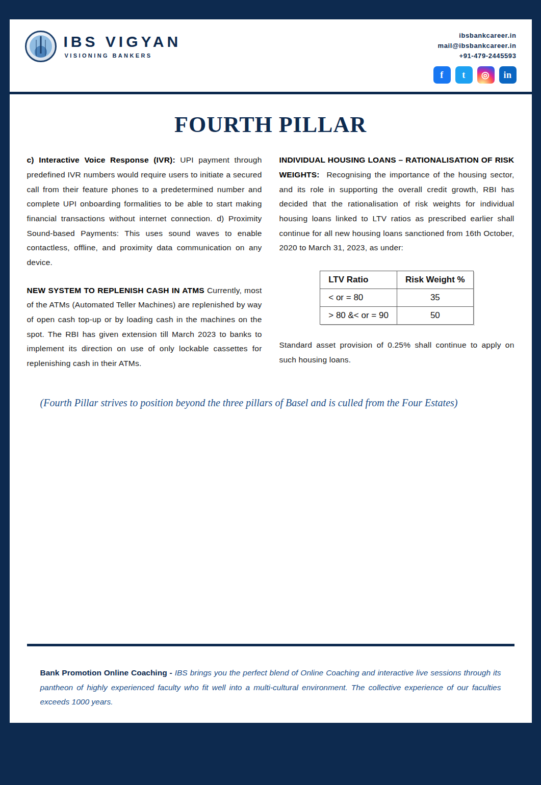IBS VIGYAN
VISIONING BANKERS
ibsbankcareer.in
mail@ibsbankcareer.in
+91-479-2445593
f
t
◎
in
FOURTH PILLAR
c) Interactive Voice Response (IVR): UPI payment through predefined IVR numbers would require users to initiate a secured call from their feature phones to a predetermined number and complete UPI onboarding formalities to be able to start making financial transactions without internet connection. d) Proximity Sound-based Payments: This uses sound waves to enable contactless, offline, and proximity data communication on any device.
NEW SYSTEM TO REPLENISH CASH IN ATMS Currently, most of the ATMs (Automated Teller Machines) are replenished by way of open cash top-up or by loading cash in the machines on the spot. The RBI has given extension till March 2023 to banks to implement its direction on use of only lockable cassettes for replenishing cash in their ATMs.
INDIVIDUAL HOUSING LOANS – RATIONALISATION OF RISK WEIGHTS: Recognising the importance of the housing sector, and its role in supporting the overall credit growth, RBI has decided that the rationalisation of risk weights for individual housing loans linked to LTV ratios as prescribed earlier shall continue for all new housing loans sanctioned from 16th October, 2020 to March 31, 2023, as under:
| LTV Ratio | Risk Weight % |
| --- | --- |
| < or = 80 | 35 |
| > 80 &< or = 90 | 50 |
Standard asset provision of 0.25% shall continue to apply on such housing loans.
(Fourth Pillar strives to position beyond the three pillars of Basel and is culled from the Four Estates)
Bank Promotion Online Coaching - IBS brings you the perfect blend of Online Coaching and interactive live sessions through its pantheon of highly experienced faculty who fit well into a multi-cultural environment. The collective experience of our faculties exceeds 1000 years.